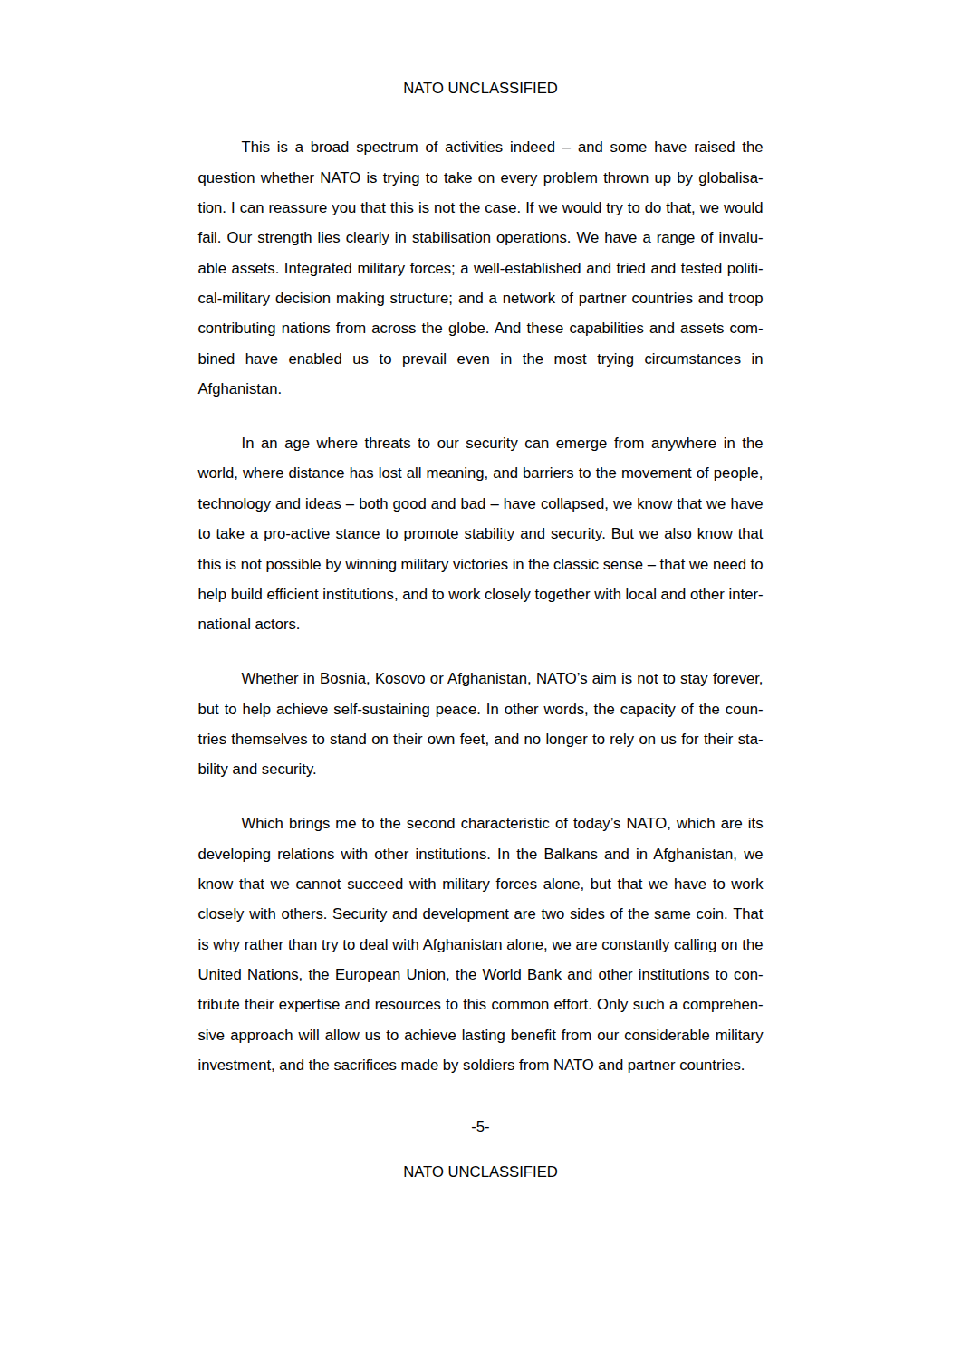NATO UNCLASSIFIED
This is a broad spectrum of activities indeed – and some have raised the question whether NATO is trying to take on every problem thrown up by globalisation. I can reassure you that this is not the case. If we would try to do that, we would fail. Our strength lies clearly in stabilisation operations. We have a range of invaluable assets. Integrated military forces; a well-established and tried and tested political-military decision making structure; and a network of partner countries and troop contributing nations from across the globe. And these capabilities and assets combined have enabled us to prevail even in the most trying circumstances in Afghanistan.
In an age where threats to our security can emerge from anywhere in the world, where distance has lost all meaning, and barriers to the movement of people, technology and ideas – both good and bad – have collapsed, we know that we have to take a pro-active stance to promote stability and security. But we also know that this is not possible by winning military victories in the classic sense – that we need to help build efficient institutions, and to work closely together with local and other international actors.
Whether in Bosnia, Kosovo or Afghanistan, NATO’s aim is not to stay forever, but to help achieve self-sustaining peace. In other words, the capacity of the countries themselves to stand on their own feet, and no longer to rely on us for their stability and security.
Which brings me to the second characteristic of today’s NATO, which are its developing relations with other institutions. In the Balkans and in Afghanistan, we know that we cannot succeed with military forces alone, but that we have to work closely with others. Security and development are two sides of the same coin. That is why rather than try to deal with Afghanistan alone, we are constantly calling on the United Nations, the European Union, the World Bank and other institutions to contribute their expertise and resources to this common effort. Only such a comprehensive approach will allow us to achieve lasting benefit from our considerable military investment, and the sacrifices made by soldiers from NATO and partner countries.
-5-
NATO UNCLASSIFIED